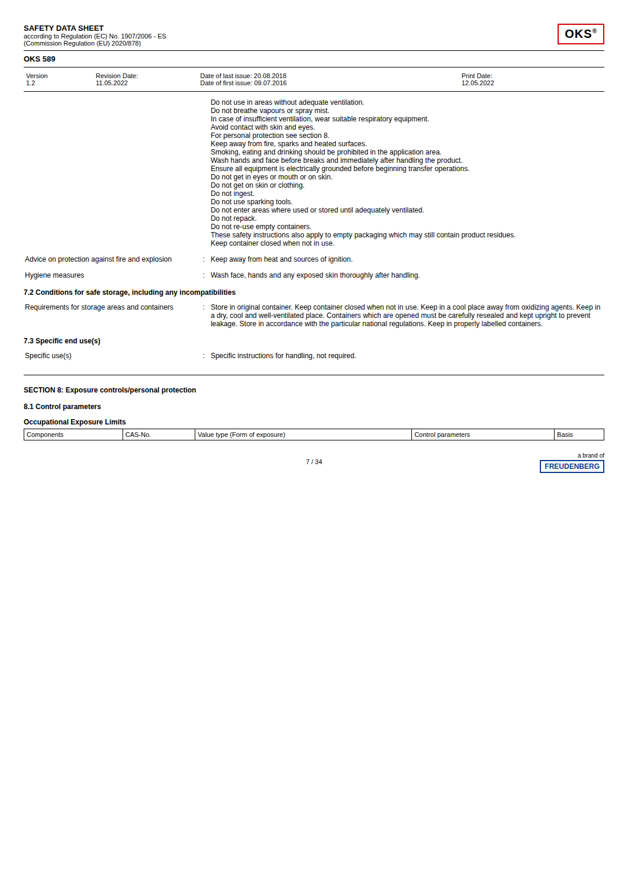OKS®
SAFETY DATA SHEET
according to Regulation (EC) No. 1907/2006 - ES
(Commission Regulation (EU) 2020/878)
OKS 589
| Version 1.2 | Revision Date: 11.05.2022 | Date of last issue: 20.08.2018 Date of first issue: 09.07.2016 | Print Date: 12.05.2022 |
| | | Do not use in areas without adequate ventilation. Do not breathe vapours or spray mist. In case of insufficient ventilation, wear suitable respiratory equipment. Avoid contact with skin and eyes. For personal protection see section 8. Keep away from fire, sparks and heated surfaces. Smoking, eating and drinking should be prohibited in the application area. Wash hands and face before breaks and immediately after handling the product. Ensure all equipment is electrically grounded before beginning transfer operations. Do not get in eyes or mouth or on skin. Do not get on skin or clothing. Do not ingest. Do not use sparking tools. Do not enter areas where used or stored until adequately ventilated. Do not repack. Do not re-use empty containers. These safety instructions also apply to empty packaging which may still contain product residues. Keep container closed when not in use. |
| Advice on protection against fire and explosion | : | Keep away from heat and sources of ignition. |
| Hygiene measures | : | Wash face, hands and any exposed skin thoroughly after handling. |
7.2 Conditions for safe storage, including any incompatibilities
| Requirements for storage areas and containers | : | Store in original container. Keep container closed when not in use. Keep in a cool place away from oxidizing agents. Keep in a dry, cool and well-ventilated place. Containers which are opened must be carefully resealed and kept upright to prevent leakage. Store in accordance with the particular national regulations. Keep in properly labelled containers. |
7.3 Specific end use(s)
| Specific use(s) | : | Specific instructions for handling, not required. |
SECTION 8: Exposure controls/personal protection
8.1 Control parameters
Occupational Exposure Limits
| Components | CAS-No. | Value type (Form of exposure) | Control parameters | Basis |
| --- | --- | --- | --- | --- |
7 / 34
a brand of
FREUDENBERG